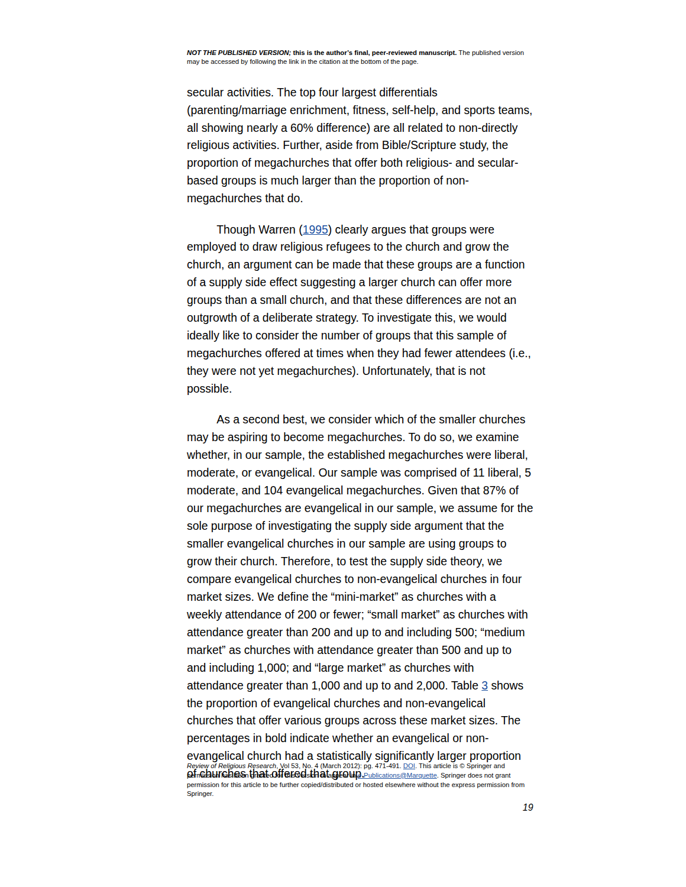NOT THE PUBLISHED VERSION; this is the author’s final, peer-reviewed manuscript. The published version may be accessed by following the link in the citation at the bottom of the page.
secular activities. The top four largest differentials (parenting/marriage enrichment, fitness, self-help, and sports teams, all showing nearly a 60% difference) are all related to non-directly religious activities. Further, aside from Bible/Scripture study, the proportion of megachurches that offer both religious- and secular-based groups is much larger than the proportion of non-megachurches that do.
Though Warren (1995) clearly argues that groups were employed to draw religious refugees to the church and grow the church, an argument can be made that these groups are a function of a supply side effect suggesting a larger church can offer more groups than a small church, and that these differences are not an outgrowth of a deliberate strategy. To investigate this, we would ideally like to consider the number of groups that this sample of megachurches offered at times when they had fewer attendees (i.e., they were not yet megachurches). Unfortunately, that is not possible.
As a second best, we consider which of the smaller churches may be aspiring to become megachurches. To do so, we examine whether, in our sample, the established megachurches were liberal, moderate, or evangelical. Our sample was comprised of 11 liberal, 5 moderate, and 104 evangelical megachurches. Given that 87% of our megachurches are evangelical in our sample, we assume for the sole purpose of investigating the supply side argument that the smaller evangelical churches in our sample are using groups to grow their church. Therefore, to test the supply side theory, we compare evangelical churches to non-evangelical churches in four market sizes. We define the “mini-market” as churches with a weekly attendance of 200 or fewer; “small market” as churches with attendance greater than 200 and up to and including 500; “medium market” as churches with attendance greater than 500 and up to and including 1,000; and “large market” as churches with attendance greater than 1,000 and up to and 2,000. Table 3 shows the proportion of evangelical churches and non-evangelical churches that offer various groups across these market sizes. The percentages in bold indicate whether an evangelical or non-evangelical church had a statistically significantly larger proportion of churches that offered that group.
Review of Religious Research, Vol 53, No. 4 (March 2012): pg. 471-491. DOI. This article is © Springer and permission has been granted for this version to appear in e-Publications@Marquette. Springer does not grant permission for this article to be further copied/distributed or hosted elsewhere without the express permission from Springer.
19